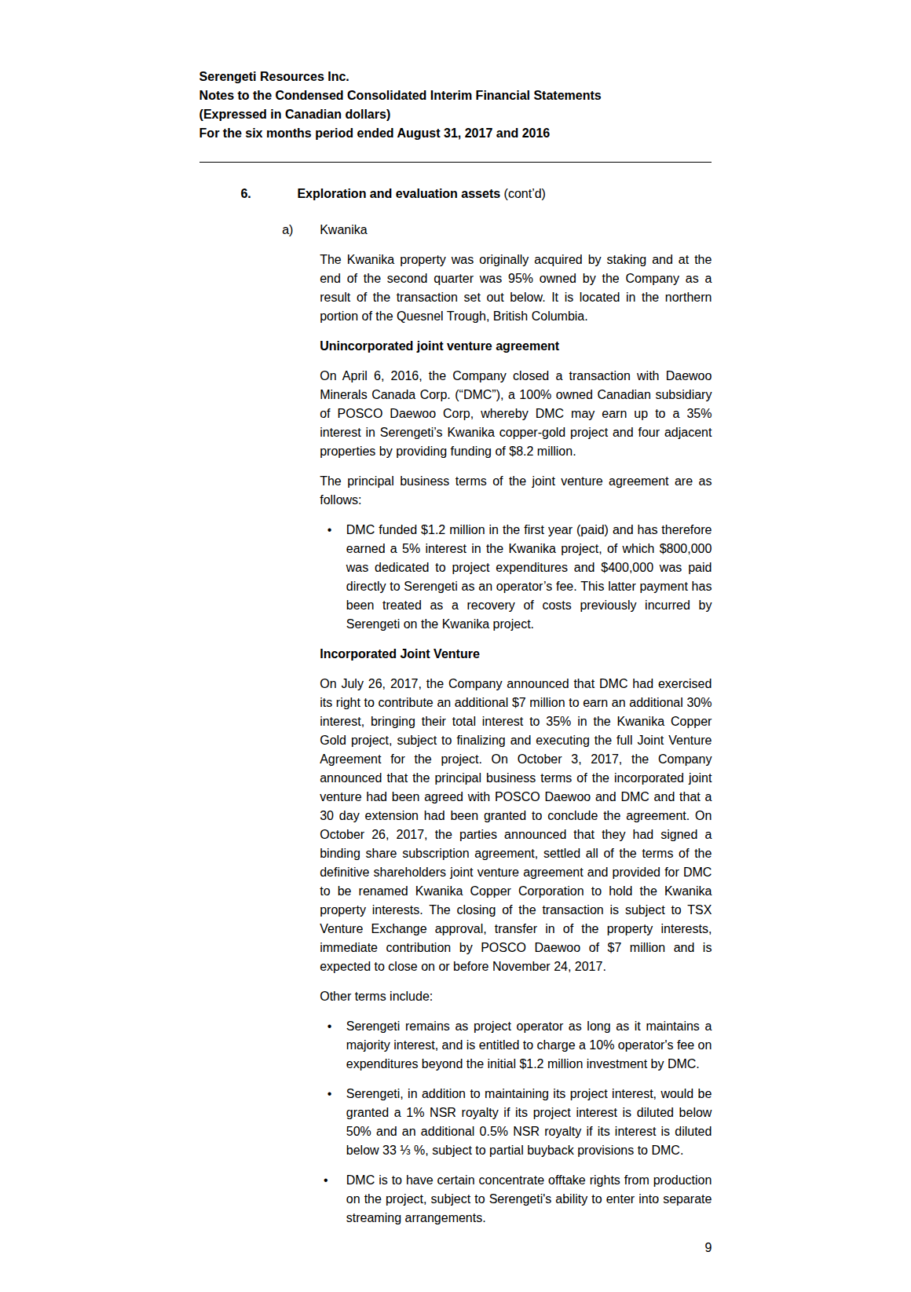Serengeti Resources Inc.
Notes to the Condensed Consolidated Interim Financial Statements
(Expressed in Canadian dollars)
For the six months period ended August 31, 2017 and 2016
6. Exploration and evaluation assets (cont’d)
a) Kwanika
The Kwanika property was originally acquired by staking and at the end of the second quarter was 95% owned by the Company as a result of the transaction set out below. It is located in the northern portion of the Quesnel Trough, British Columbia.
Unincorporated joint venture agreement
On April 6, 2016, the Company closed a transaction with Daewoo Minerals Canada Corp. (“DMC”), a 100% owned Canadian subsidiary of POSCO Daewoo Corp, whereby DMC may earn up to a 35% interest in Serengeti’s Kwanika copper-gold project and four adjacent properties by providing funding of $8.2 million.
The principal business terms of the joint venture agreement are as follows:
DMC funded $1.2 million in the first year (paid) and has therefore earned a 5% interest in the Kwanika project, of which $800,000 was dedicated to project expenditures and $400,000 was paid directly to Serengeti as an operator’s fee. This latter payment has been treated as a recovery of costs previously incurred by Serengeti on the Kwanika project.
Incorporated Joint Venture
On July 26, 2017, the Company announced that DMC had exercised its right to contribute an additional $7 million to earn an additional 30% interest, bringing their total interest to 35% in the Kwanika Copper Gold project, subject to finalizing and executing the full Joint Venture Agreement for the project. On October 3, 2017, the Company announced that the principal business terms of the incorporated joint venture had been agreed with POSCO Daewoo and DMC and that a 30 day extension had been granted to conclude the agreement. On October 26, 2017, the parties announced that they had signed a binding share subscription agreement, settled all of the terms of the definitive shareholders joint venture agreement and provided for DMC to be renamed Kwanika Copper Corporation to hold the Kwanika property interests. The closing of the transaction is subject to TSX Venture Exchange approval, transfer in of the property interests, immediate contribution by POSCO Daewoo of $7 million and is expected to close on or before November 24, 2017.
Other terms include:
Serengeti remains as project operator as long as it maintains a majority interest, and is entitled to charge a 10% operator's fee on expenditures beyond the initial $1.2 million investment by DMC.
Serengeti, in addition to maintaining its project interest, would be granted a 1% NSR royalty if its project interest is diluted below 50% and an additional 0.5% NSR royalty if its interest is diluted below 33 ⅓ %, subject to partial buyback provisions to DMC.
DMC is to have certain concentrate offtake rights from production on the project, subject to Serengeti's ability to enter into separate streaming arrangements.
9